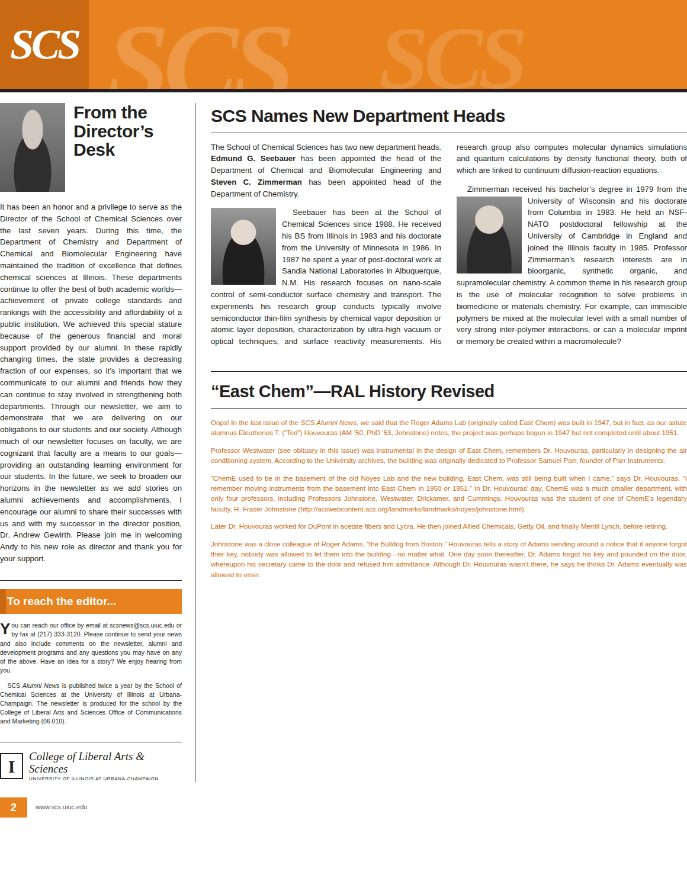SCS
SCS
SCS
From the
Director’s
Desk
It has been an honor and a privilege to serve as the Director of the School of Chemical Sciences over the last seven years. During this time, the Department of Chemistry and Department of Chemical and Biomolecular Engineering have maintained the tradition of excellence that defines chemical sciences at Illinois. These departments continue to offer the best of both academic worlds—achievement of private college standards and rankings with the accessibility and affordability of a public institution. We achieved this special stature because of the generous financial and moral support provided by our alumni. In these rapidly changing times, the state provides a decreasing fraction of our expenses, so it’s important that we communicate to our alumni and friends how they can continue to stay involved in strengthening both departments. Through our newsletter, we aim to demonstrate that we are delivering on our obligations to our students and our society. Although much of our newsletter focuses on faculty, we are cognizant that faculty are a means to our goals—providing an outstanding learning environment for our students. In the future, we seek to broaden our horizons in the newsletter as we add stories on alumni achievements and accomplishments. I encourage our alumni to share their successes with us and with my successor in the director position, Dr. Andrew Gewirth. Please join me in welcoming Andy to his new role as director and thank you for your support.
To reach the editor...
You can reach our office by email at scsnews@scs.uiuc.edu or by fax at (217) 333-3120. Please continue to send your news and also include comments on the newsletter, alumni and development programs and any questions you may have on any of the above. Have an idea for a story? We enjoy hearing from you.
SCS Alumni News is published twice a year by the School of Chemical Sciences at the University of Illinois at Urbana-Champaign. The newsletter is produced for the school by the College of Liberal Arts and Sciences Office of Communications and Marketing (06.010).
I
College of Liberal Arts & Sciences
UNIVERSITY OF ILLINOIS AT URBANA-CHAMPAIGN
SCS Names New Department Heads
The School of Chemical Sciences has two new department heads. Edmund G. Seebauer has been appointed the head of the Department of Chemical and Biomolecular Engineering and Steven C. Zimmerman has been appointed head of the Department of Chemistry.
Seebauer has been at the School of Chemical Sciences since 1988. He received his BS from Illinois in 1983 and his doctorate from the University of Minnesota in 1986. In 1987 he spent a year of post-doctoral work at Sandia National Laboratories in Albuquerque, N.M. His research focuses on nano-scale control of semi-conductor surface chemistry and transport. The experiments his research group conducts typically involve semiconductor thin-film synthesis by chemical vapor deposition or atomic layer deposition, characterization by ultra-high vacuum or optical techniques, and surface reactivity measurements. His research group also computes molecular dynamics simulations and quantum calculations by density functional theory, both of which are linked to continuum diffusion-reaction equations.
Zimmerman received his bachelor’s degree in 1979 from the University of Wisconsin and his doctorate from Columbia in 1983. He held an NSF-NATO postdoctoral fellowship at the University of Cambridge in England and joined the Illinois faculty in 1985. Professor Zimmerman's research interests are in bioorganic, synthetic organic, and supramolecular chemistry. A common theme in his research group is the use of molecular recognition to solve problems in biomedicine or materials chemistry. For example, can immiscible polymers be mixed at the molecular level with a small number of very strong inter-polymer interactions, or can a molecular imprint or memory be created within a macromolecule?
“East Chem”—RAL History Revised
Oops! In the last issue of the SCS Alumni News, we said that the Roger Adams Lab (originally called East Chem) was built in 1947, but in fact, as our astute alumnus Eleutherios T. (“Ted”) Houvouras (AM ’50, PhD ’53, Johnstone) notes, the project was perhaps begun in 1947 but not completed until about 1951.
Professor Westwater (see obituary in this issue) was instrumental in the design of East Chem, remembers Dr. Houvouras, particularly in designing the air conditioning system. According to the University archives, the building was originally dedicated to Professor Samuel Parr, founder of Parr Instruments.
“ChemE used to be in the basement of the old Noyes Lab and the new building, East Chem, was still being built when I came,” says Dr. Houvouras. “I remember moving instruments from the basement into East Chem in 1950 or 1951.” In Dr. Houvouras’ day, ChemE was a much smaller department, with only four professors, including Professors Johnstone, Westwater, Drickamer, and Cummings. Houvouras was the student of one of ChemE’s legendary faculty, H. Fraser Johnstone (http://acswebcontent.acs.org/landmarks/landmarks/noyes/johnstone.html).
Later Dr. Houvouras worked for DuPont in acetate fibers and Lycra. He then joined Allied Chemicals, Getty Oil, and finally Merrill Lynch, before retiring.
Johnstone was a close colleague of Roger Adams, “the Bulldog from Boston.” Houvouras tells a story of Adams sending around a notice that if anyone forgot their key, nobody was allowed to let them into the building—no matter what. One day soon thereafter, Dr. Adams forgot his key and pounded on the door, whereupon his secretary came to the door and refused him admittance. Although Dr. Houvouras wasn’t there, he says he thinks Dr. Adams eventually was allowed to enter.
2
www.scs.uiuc.edu